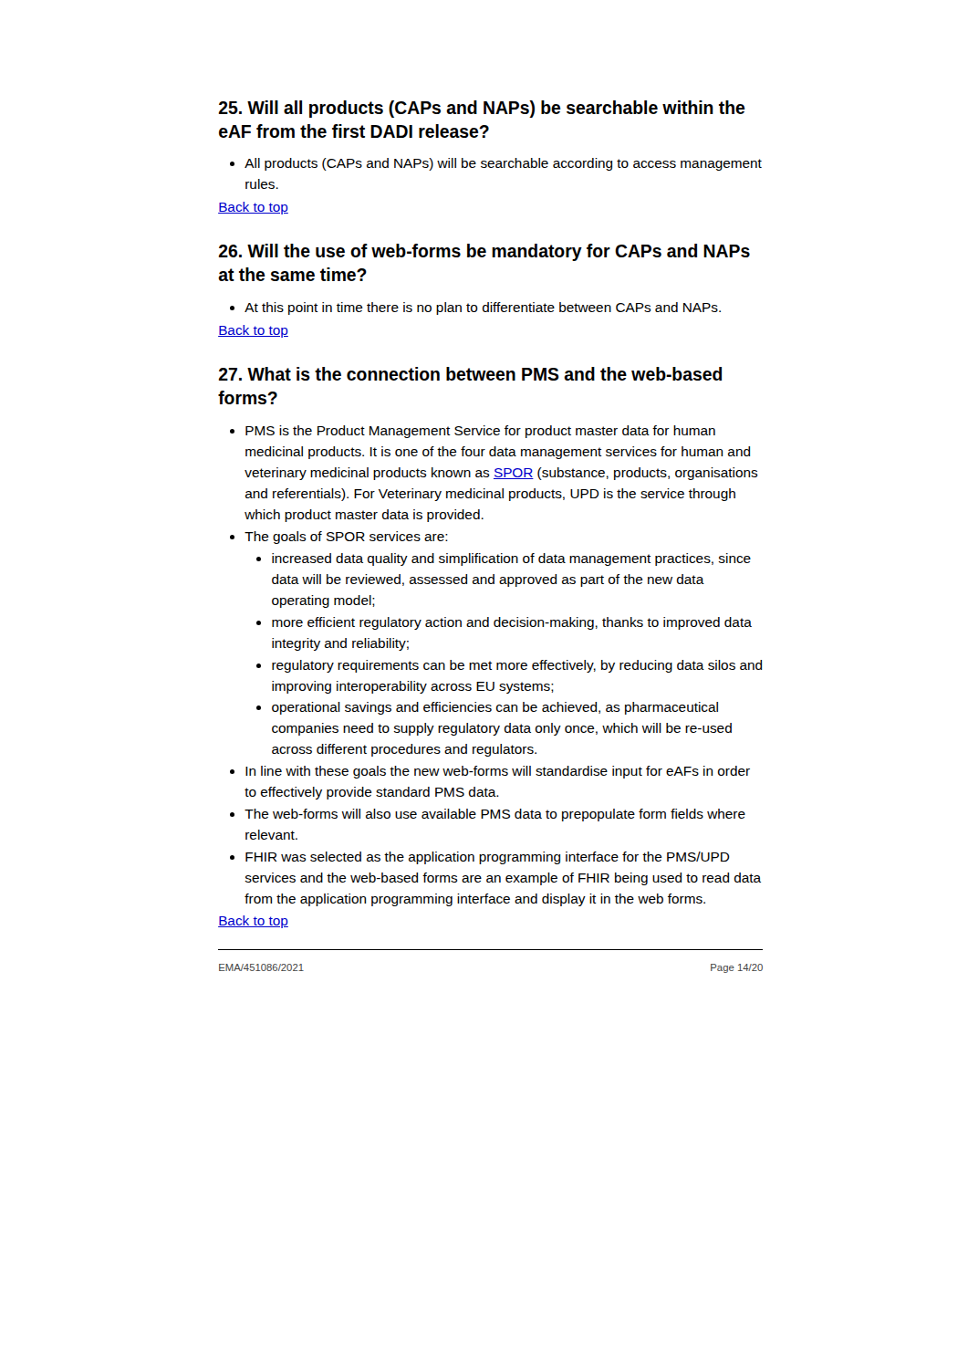25. Will all products (CAPs and NAPs) be searchable within the eAF from the first DADI release?
All products (CAPs and NAPs) will be searchable according to access management rules.
Back to top
26. Will the use of web-forms be mandatory for CAPs and NAPs at the same time?
At this point in time there is no plan to differentiate between CAPs and NAPs.
Back to top
27. What is the connection between PMS and the web-based forms?
PMS is the Product Management Service for product master data for human medicinal products. It is one of the four data management services for human and veterinary medicinal products known as SPOR (substance, products, organisations and referentials). For Veterinary medicinal products, UPD is the service through which product master data is provided.
The goals of SPOR services are:
increased data quality and simplification of data management practices, since data will be reviewed, assessed and approved as part of the new data operating model;
more efficient regulatory action and decision-making, thanks to improved data integrity and reliability;
regulatory requirements can be met more effectively, by reducing data silos and improving interoperability across EU systems;
operational savings and efficiencies can be achieved, as pharmaceutical companies need to supply regulatory data only once, which will be re-used across different procedures and regulators.
In line with these goals the new web-forms will standardise input for eAFs in order to effectively provide standard PMS data.
The web-forms will also use available PMS data to prepopulate form fields where relevant.
FHIR was selected as the application programming interface for the PMS/UPD services and the web-based forms are an example of FHIR being used to read data from the application programming interface and display it in the web forms.
Back to top
EMA/451086/2021 Page 14/20